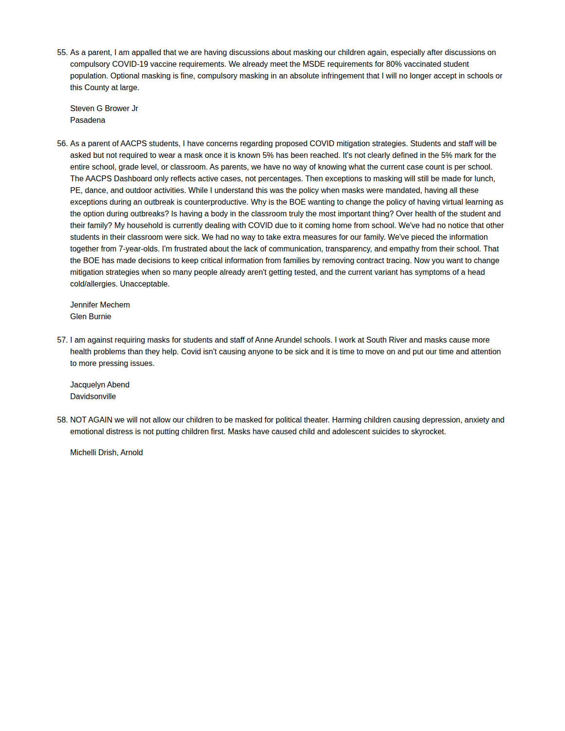As a parent, I am appalled that we are having discussions about masking our children again, especially after discussions on compulsory COVID-19 vaccine requirements. We already meet the MSDE requirements for 80% vaccinated student population. Optional masking is fine, compulsory masking in an absolute infringement that I will no longer accept in schools or this County at large.
Steven G Brower Jr
Pasadena
As a parent of AACPS students, I have concerns regarding proposed COVID mitigation strategies. Students and staff will be asked but not required to wear a mask once it is known 5% has been reached. It's not clearly defined in the 5% mark for the entire school, grade level, or classroom. As parents, we have no way of knowing what the current case count is per school. The AACPS Dashboard only reflects active cases, not percentages. Then exceptions to masking will still be made for lunch, PE, dance, and outdoor activities. While I understand this was the policy when masks were mandated, having all these exceptions during an outbreak is counterproductive. Why is the BOE wanting to change the policy of having virtual learning as the option during outbreaks? Is having a body in the classroom truly the most important thing? Over health of the student and their family? My household is currently dealing with COVID due to it coming home from school. We've had no notice that other students in their classroom were sick. We had no way to take extra measures for our family. We've pieced the information together from 7-year-olds. I'm frustrated about the lack of communication, transparency, and empathy from their school. That the BOE has made decisions to keep critical information from families by removing contract tracing. Now you want to change mitigation strategies when so many people already aren't getting tested, and the current variant has symptoms of a head cold/allergies. Unacceptable.
Jennifer Mechem
Glen Burnie
I am against requiring masks for students and staff of Anne Arundel schools. I work at South River and masks cause more health problems than they help. Covid isn't causing anyone to be sick and it is time to move on and put our time and attention to more pressing issues.
Jacquelyn Abend
Davidsonville
NOT AGAIN we will not allow our children to be masked for political theater. Harming children causing depression, anxiety and emotional distress is not putting children first. Masks have caused child and adolescent suicides to skyrocket.
Michelli Drish, Arnold